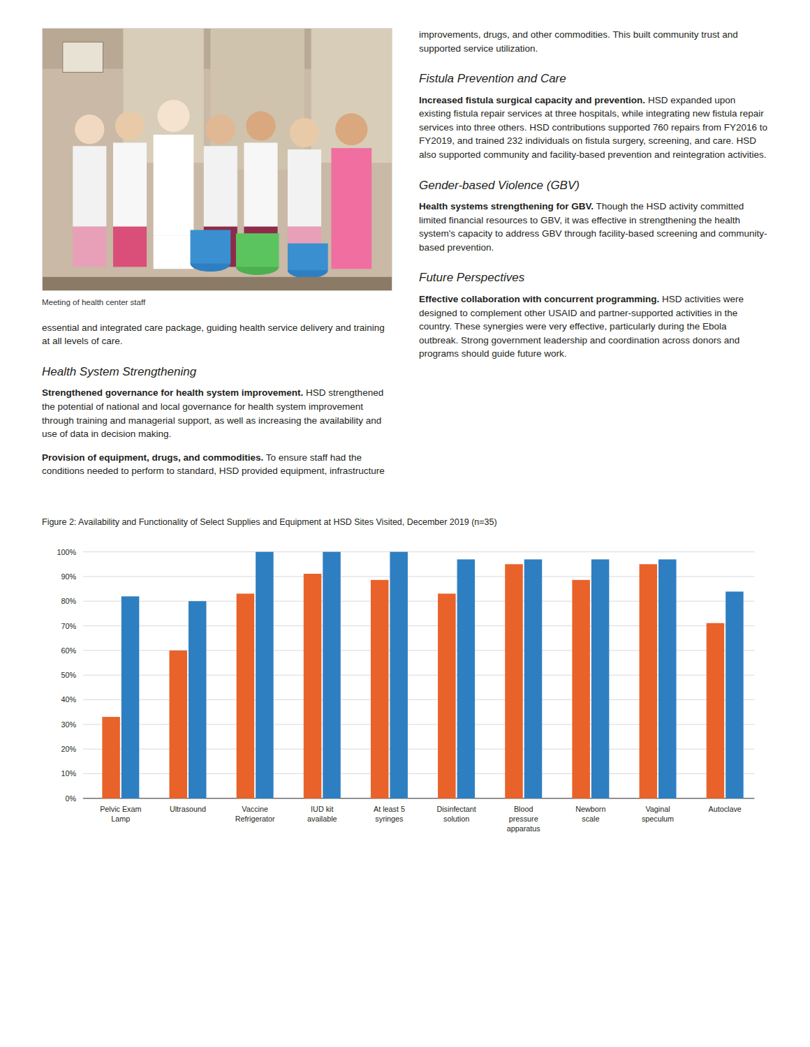Meeting of health center staff
essential and integrated care package, guiding health service delivery and training at all levels of care.
Health System Strengthening
Strengthened governance for health system improvement. HSD strengthened the potential of national and local governance for health system improvement through training and managerial support, as well as increasing the availability and use of data in decision making.
Provision of equipment, drugs, and commodities. To ensure staff had the conditions needed to perform to standard, HSD provided equipment, infrastructure
improvements, drugs, and other commodities. This built community trust and supported service utilization.
Fistula Prevention and Care
Increased fistula surgical capacity and prevention. HSD expanded upon existing fistula repair services at three hospitals, while integrating new fistula repair services into three others. HSD contributions supported 760 repairs from FY2016 to FY2019, and trained 232 individuals on fistula surgery, screening, and care. HSD also supported community and facility-based prevention and reintegration activities.
Gender-based Violence (GBV)
Health systems strengthening for GBV. Though the HSD activity committed limited financial resources to GBV, it was effective in strengthening the health system's capacity to address GBV through facility-based screening and community-based prevention.
Future Perspectives
Effective collaboration with concurrent programming. HSD activities were designed to complement other USAID and partner-supported activities in the country. These synergies were very effective, particularly during the Ebola outbreak. Strong government leadership and coordination across donors and programs should guide future work.
Figure 2: Availability and Functionality of Select Supplies and Equipment at HSD Sites Visited, December 2019 (n=35)
100% 90% 80% 70% 60% 50% 40% 30% 20% 10% 0% Group 1: Pelvic Exam Lamp 33% / 82% Pelvic Exam Lamp Ultrasound Vaccine Refrigerator IUD kit available At least 5 syringes Disinfectant solution Blood pressure apparatus Newborn scale Vaginal speculum Autoclave